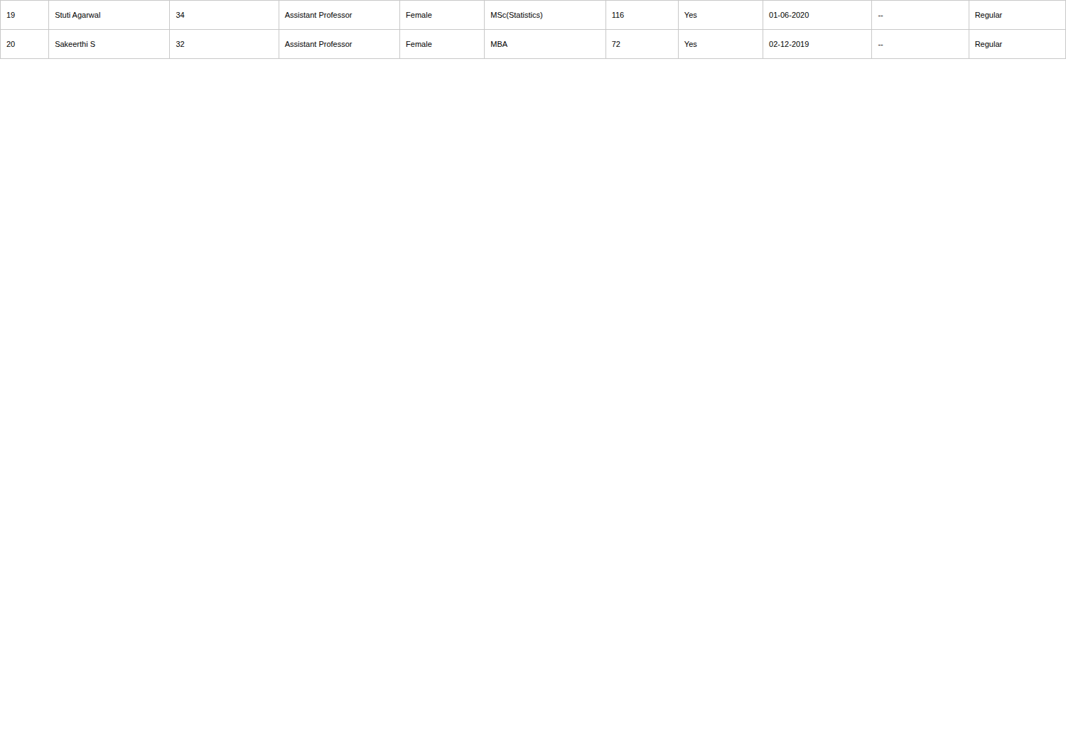| 19 | Stuti Agarwal | 34 | Assistant Professor | Female | MSc(Statistics) | 116 | Yes | 01-06-2020 | -- | Regular |
| 20 | Sakeerthi S | 32 | Assistant Professor | Female | MBA | 72 | Yes | 02-12-2019 | -- | Regular |